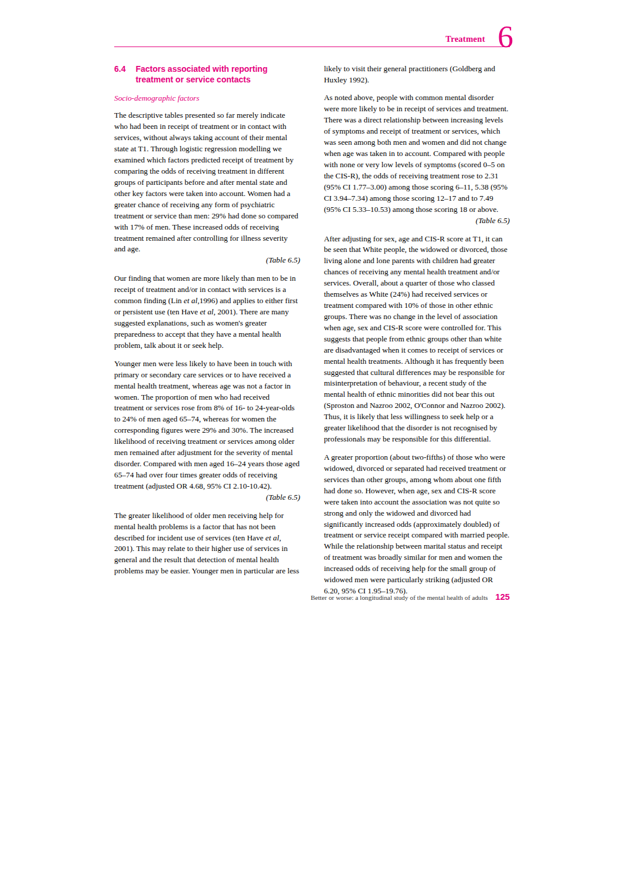Treatment
6
6.4 Factors associated with reporting treatment or service contacts
Socio-demographic factors
The descriptive tables presented so far merely indicate who had been in receipt of treatment or in contact with services, without always taking account of their mental state at T1. Through logistic regression modelling we examined which factors predicted receipt of treatment by comparing the odds of receiving treatment in different groups of participants before and after mental state and other key factors were taken into account. Women had a greater chance of receiving any form of psychiatric treatment or service than men: 29% had done so compared with 17% of men. These increased odds of receiving treatment remained after controlling for illness severity and age. (Table 6.5)
Our finding that women are more likely than men to be in receipt of treatment and/or in contact with services is a common finding (Lin et al,1996) and applies to either first or persistent use (ten Have et al, 2001). There are many suggested explanations, such as women's greater preparedness to accept that they have a mental health problem, talk about it or seek help.
Younger men were less likely to have been in touch with primary or secondary care services or to have received a mental health treatment, whereas age was not a factor in women. The proportion of men who had received treatment or services rose from 8% of 16- to 24-year-olds to 24% of men aged 65–74, whereas for women the corresponding figures were 29% and 30%. The increased likelihood of receiving treatment or services among older men remained after adjustment for the severity of mental disorder. Compared with men aged 16–24 years those aged 65–74 had over four times greater odds of receiving treatment (adjusted OR 4.68, 95% CI 2.10-10.42). (Table 6.5)
The greater likelihood of older men receiving help for mental health problems is a factor that has not been described for incident use of services (ten Have et al, 2001). This may relate to their higher use of services in general and the result that detection of mental health problems may be easier. Younger men in particular are less likely to visit their general practitioners (Goldberg and Huxley 1992).
As noted above, people with common mental disorder were more likely to be in receipt of services and treatment. There was a direct relationship between increasing levels of symptoms and receipt of treatment or services, which was seen among both men and women and did not change when age was taken in to account. Compared with people with none or very low levels of symptoms (scored 0–5 on the CIS-R), the odds of receiving treatment rose to 2.31 (95% CI 1.77–3.00) among those scoring 6–11, 5.38 (95% CI 3.94–7.34) among those scoring 12–17 and to 7.49 (95% CI 5.33–10.53) among those scoring 18 or above. (Table 6.5)
After adjusting for sex, age and CIS-R score at T1, it can be seen that White people, the widowed or divorced, those living alone and lone parents with children had greater chances of receiving any mental health treatment and/or services. Overall, about a quarter of those who classed themselves as White (24%) had received services or treatment compared with 10% of those in other ethnic groups. There was no change in the level of association when age, sex and CIS-R score were controlled for. This suggests that people from ethnic groups other than white are disadvantaged when it comes to receipt of services or mental health treatments. Although it has frequently been suggested that cultural differences may be responsible for misinterpretation of behaviour, a recent study of the mental health of ethnic minorities did not bear this out (Sproston and Nazroo 2002, O'Connor and Nazroo 2002). Thus, it is likely that less willingness to seek help or a greater likelihood that the disorder is not recognised by professionals may be responsible for this differential.
A greater proportion (about two-fifths) of those who were widowed, divorced or separated had received treatment or services than other groups, among whom about one fifth had done so. However, when age, sex and CIS-R score were taken into account the association was not quite so strong and only the widowed and divorced had significantly increased odds (approximately doubled) of treatment or service receipt compared with married people. While the relationship between marital status and receipt of treatment was broadly similar for men and women the increased odds of receiving help for the small group of widowed men were particularly striking (adjusted OR 6.20, 95% CI 1.95–19.76).
Better or worse: a longitudinal study of the mental health of adults 125